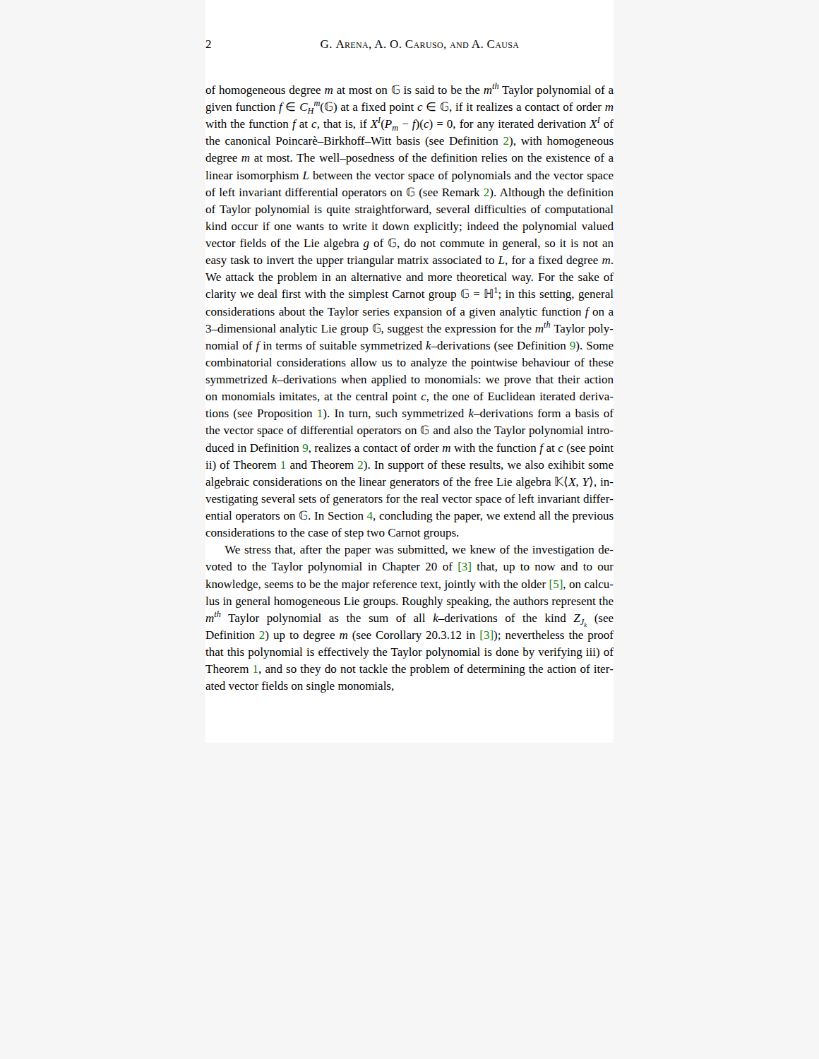2 G. Arena, A. O. Caruso, and A. Causa
of homogeneous degree m at most on 𝔾 is said to be the mth Taylor polynomial of a given function f ∈ CHm(𝔾) at a fixed point c ∈ 𝔾, if it realizes a contact of order m with the function f at c, that is, if XI(Pm − f)(c) = 0, for any iterated derivation XI of the canonical Poincarè–Birkhoff–Witt basis (see Definition 2), with homogeneous degree m at most. The well–posedness of the definition relies on the existence of a linear isomorphism L between the vector space of polynomials and the vector space of left invariant differential operators on 𝔾 (see Remark 2). Although the definition of Taylor polynomial is quite straightforward, several difficulties of computational kind occur if one wants to write it down explicitly; indeed the polynomial valued vector fields of the Lie algebra g of 𝔾, do not commute in general, so it is not an easy task to invert the upper triangular matrix associated to L, for a fixed degree m. We attack the problem in an alternative and more theoretical way. For the sake of clarity we deal first with the simplest Carnot group 𝔾 = ℍ1; in this setting, general considerations about the Taylor series expansion of a given analytic function f on a 3–dimensional analytic Lie group 𝔾, suggest the expression for the mth Taylor polynomial of f in terms of suitable symmetrized k–derivations (see Definition 9). Some combinatorial considerations allow us to analyze the pointwise behaviour of these symmetrized k–derivations when applied to monomials: we prove that their action on monomials imitates, at the central point c, the one of Euclidean iterated derivations (see Proposition 1). In turn, such symmetrized k–derivations form a basis of the vector space of differential operators on 𝔾 and also the Taylor polynomial introduced in Definition 9, realizes a contact of order m with the function f at c (see point ii) of Theorem 1 and Theorem 2). In support of these results, we also exihibit some algebraic considerations on the linear generators of the free Lie algebra 𝕂⟨X, Y⟩, investigating several sets of generators for the real vector space of left invariant differential operators on 𝔾. In Section 4, concluding the paper, we extend all the previous considerations to the case of step two Carnot groups.
We stress that, after the paper was submitted, we knew of the investigation devoted to the Taylor polynomial in Chapter 20 of [3] that, up to now and to our knowledge, seems to be the major reference text, jointly with the older [5], on calculus in general homogeneous Lie groups. Roughly speaking, the authors represent the mth Taylor polynomial as the sum of all k–derivations of the kind ZJk (see Definition 2) up to degree m (see Corollary 20.3.12 in [3]); nevertheless the proof that this polynomial is effectively the Taylor polynomial is done by verifying iii) of Theorem 1, and so they do not tackle the problem of determining the action of iterated vector fields on single monomials,